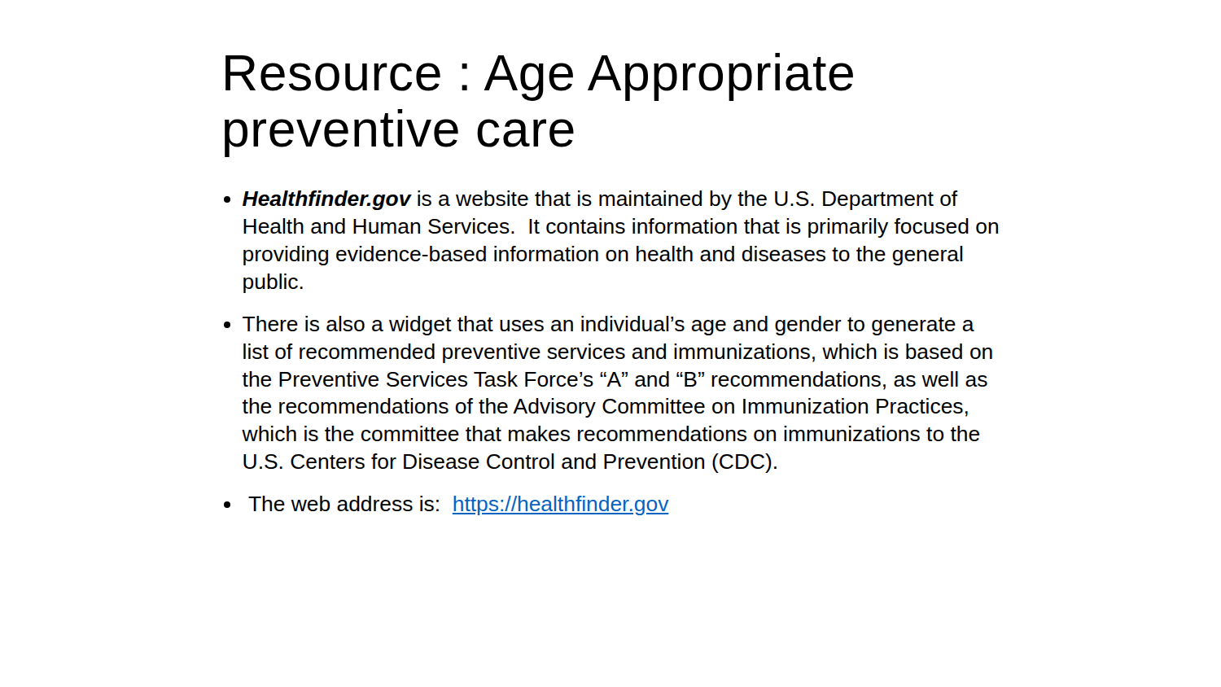Resource : Age Appropriate preventive care
Healthfinder.gov is a website that is maintained by the U.S. Department of Health and Human Services. It contains information that is primarily focused on providing evidence-based information on health and diseases to the general public.
There is also a widget that uses an individual’s age and gender to generate a list of recommended preventive services and immunizations, which is based on the Preventive Services Task Force’s “A” and “B” recommendations, as well as the recommendations of the Advisory Committee on Immunization Practices, which is the committee that makes recommendations on immunizations to the U.S. Centers for Disease Control and Prevention (CDC).
The web address is: https://healthfinder.gov